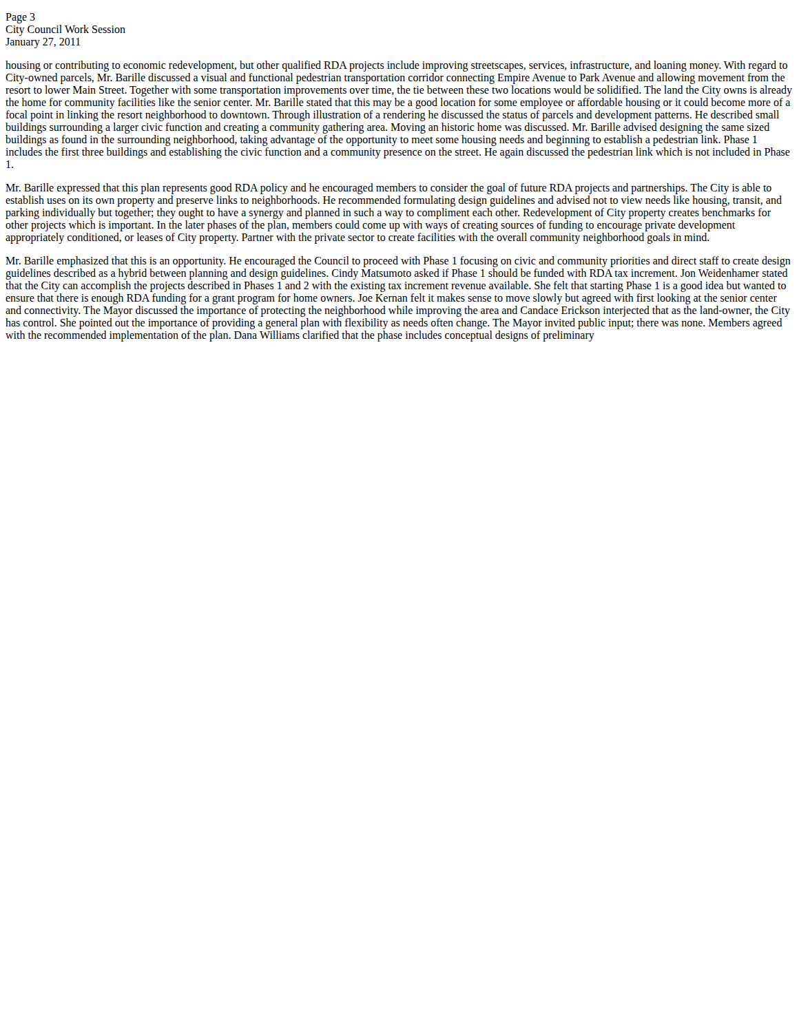Page 3
City Council Work Session
January 27, 2011
housing or contributing to economic redevelopment, but other qualified RDA projects include improving streetscapes, services, infrastructure, and loaning money. With regard to City-owned parcels, Mr. Barille discussed a visual and functional pedestrian transportation corridor connecting Empire Avenue to Park Avenue and allowing movement from the resort to lower Main Street. Together with some transportation improvements over time, the tie between these two locations would be solidified. The land the City owns is already the home for community facilities like the senior center. Mr. Barille stated that this may be a good location for some employee or affordable housing or it could become more of a focal point in linking the resort neighborhood to downtown. Through illustration of a rendering he discussed the status of parcels and development patterns. He described small buildings surrounding a larger civic function and creating a community gathering area. Moving an historic home was discussed. Mr. Barille advised designing the same sized buildings as found in the surrounding neighborhood, taking advantage of the opportunity to meet some housing needs and beginning to establish a pedestrian link. Phase 1 includes the first three buildings and establishing the civic function and a community presence on the street. He again discussed the pedestrian link which is not included in Phase 1.
Mr. Barille expressed that this plan represents good RDA policy and he encouraged members to consider the goal of future RDA projects and partnerships. The City is able to establish uses on its own property and preserve links to neighborhoods. He recommended formulating design guidelines and advised not to view needs like housing, transit, and parking individually but together; they ought to have a synergy and planned in such a way to compliment each other. Redevelopment of City property creates benchmarks for other projects which is important. In the later phases of the plan, members could come up with ways of creating sources of funding to encourage private development appropriately conditioned, or leases of City property. Partner with the private sector to create facilities with the overall community neighborhood goals in mind.
Mr. Barille emphasized that this is an opportunity. He encouraged the Council to proceed with Phase 1 focusing on civic and community priorities and direct staff to create design guidelines described as a hybrid between planning and design guidelines. Cindy Matsumoto asked if Phase 1 should be funded with RDA tax increment. Jon Weidenhamer stated that the City can accomplish the projects described in Phases 1 and 2 with the existing tax increment revenue available. She felt that starting Phase 1 is a good idea but wanted to ensure that there is enough RDA funding for a grant program for home owners. Joe Kernan felt it makes sense to move slowly but agreed with first looking at the senior center and connectivity. The Mayor discussed the importance of protecting the neighborhood while improving the area and Candace Erickson interjected that as the land-owner, the City has control. She pointed out the importance of providing a general plan with flexibility as needs often change. The Mayor invited public input; there was none. Members agreed with the recommended implementation of the plan. Dana Williams clarified that the phase includes conceptual designs of preliminary